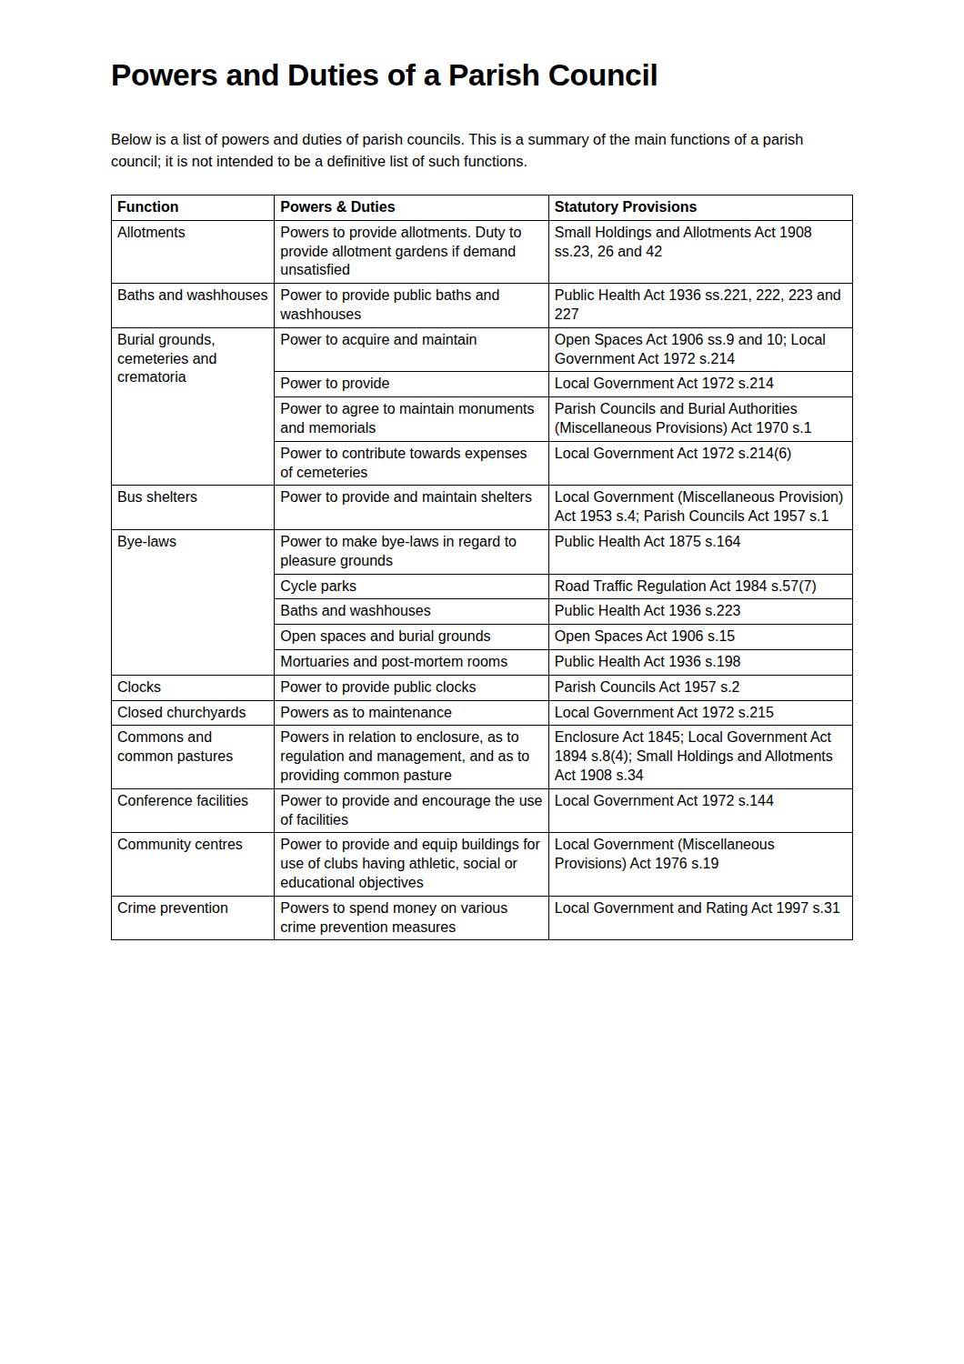Powers and Duties of a Parish Council
Below is a list of powers and duties of parish councils. This is a summary of the main functions of a parish council; it is not intended to be a definitive list of such functions.
| Function | Powers & Duties | Statutory Provisions |
| --- | --- | --- |
| Allotments | Powers to provide allotments. Duty to provide allotment gardens if demand unsatisfied | Small Holdings and Allotments Act 1908 ss.23, 26 and 42 |
| Baths and washhouses | Power to provide public baths and washhouses | Public Health Act 1936 ss.221, 222, 223 and 227 |
| Burial grounds, cemeteries and crematoria | Power to acquire and maintain | Open Spaces Act 1906 ss.9 and 10; Local Government Act 1972 s.214 |
| Power to provide | Local Government Act 1972 s.214 |
| Power to agree to maintain monuments and memorials | Parish Councils and Burial Authorities (Miscellaneous Provisions) Act 1970 s.1 |
| Power to contribute towards expenses of cemeteries | Local Government Act 1972 s.214(6) |
| Bus shelters | Power to provide and maintain shelters | Local Government (Miscellaneous Provision) Act 1953 s.4; Parish Councils Act 1957 s.1 |
| Bye-laws | Power to make bye-laws in regard to pleasure grounds | Public Health Act 1875 s.164 |
| Cycle parks | Road Traffic Regulation Act 1984 s.57(7) |
| Baths and washhouses | Public Health Act 1936 s.223 |
| Open spaces and burial grounds | Open Spaces Act 1906 s.15 |
| Mortuaries and post-mortem rooms | Public Health Act 1936 s.198 |
| Clocks | Power to provide public clocks | Parish Councils Act 1957 s.2 |
| Closed churchyards | Powers as to maintenance | Local Government Act 1972 s.215 |
| Commons and common pastures | Powers in relation to enclosure, as to regulation and management, and as to providing common pasture | Enclosure Act 1845; Local Government Act 1894 s.8(4); Small Holdings and Allotments Act 1908 s.34 |
| Conference facilities | Power to provide and encourage the use of facilities | Local Government Act 1972 s.144 |
| Community centres | Power to provide and equip buildings for use of clubs having athletic, social or educational objectives | Local Government (Miscellaneous Provisions) Act 1976 s.19 |
| Crime prevention | Powers to spend money on various crime prevention measures | Local Government and Rating Act 1997 s.31 |